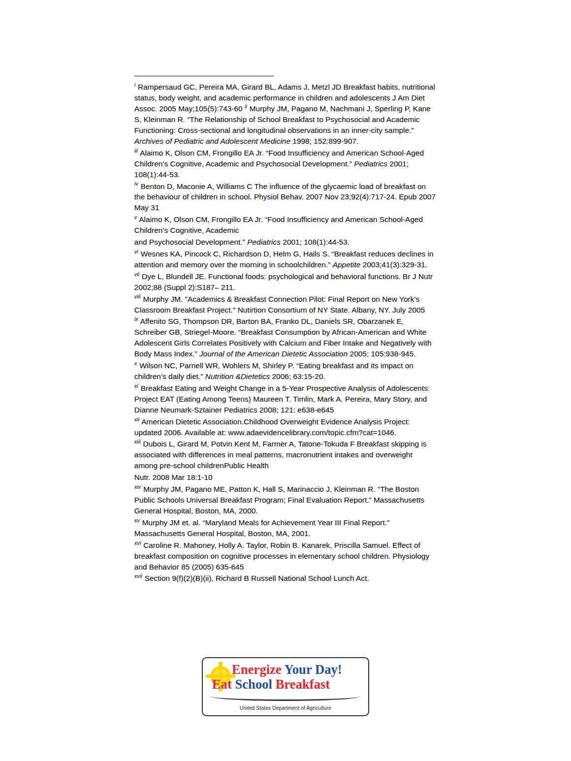i Rampersaud GC, Pereira MA, Girard BL, Adams J, Metzl JD Breakfast habits, nutritional status, body weight, and academic performance in children and adolescents J Am Diet Assoc. 2005 May;105(5):743-60 ii Murphy JM, Pagano M, Nachmani J, Sperling P, Kane S, Kleinman R. “The Relationship of School Breakfast to Psychosocial and Academic Functioning: Cross-sectional and longitudinal observations in an inner-city sample.” Archives of Pediatric and Adolescent Medicine 1998; 152:899-907.
iii Alaimo K, Olson CM, Frongillo EA Jr. “Food Insufficiency and American School-Aged Children’s Cognitive, Academic and Psychosocial Development.” Pediatrics 2001; 108(1):44-53.
iv Benton D, Maconie A, Williams C The influence of the glycaemic load of breakfast on the behaviour of children in school. Physiol Behav. 2007 Nov 23;92(4):717-24. Epub 2007 May 31
v Alaimo K, Olson CM, Frongillo EA Jr. “Food Insufficiency and American School-Aged Children’s Cognitive, Academic
and Psychosocial Development.” Pediatrics 2001; 108(1):44-53.
vi Wesnes KA, Pincock C, Richardson D, Helm G, Hails S. “Breakfast reduces declines in attention and memory over the morning in schoolchildren.” Appetite 2003;41(3):329-31.
vii Dye L, Blundell JE. Functional foods: psychological and behavioral functions. Br J Nutr 2002;88 (Suppl 2):S187– 211.
viii Murphy JM. "Academics & Breakfast Connection Pilot: Final Report on New York's Classroom Breakfast Project." Nutirtion Consortium of NY State. Albany, NY. July 2005
ix Affenito SG, Thompson DR, Barton BA, Franko DL, Daniels SR, Obarzanek E, Schreiber GB, Striegel-Moore. “Breakfast Consumption by African-American and White Adolescent Girls Correlates Positively with Calcium and Fiber Intake and Negatively with Body Mass Index.” Journal of the American Dietetic Association 2005; 105:938-945.
x Wilson NC, Parnell WR, Wohlers M, Shirley P. “Eating breakfast and its impact on children’s daily diet.” Nutrition &Dietetics 2006; 63:15-20.
xi Breakfast Eating and Weight Change in a 5-Year Prospective Analysis of Adolescents: Project EAT (Eating Among Teens) Maureen T. Timlin, Mark A. Pereira, Mary Story, and Dianne Neumark-Sztainer Pediatrics 2008; 121: e638-e645
xii American Dietetic Association.Childhood Overweight Evidence Analysis Project: updated 2006. Available at: www.adaevidencelibrary.com/topic.cfm?cat=1046.
xiii Dubois L, Girard M, Potvin Kent M, Farmer A, Tatone-Tokuda F Breakfast skipping is associated with differences in meal patterns, macronutrient intakes and overweight among pre-school childrenPublic Health
Nutr. 2008 Mar 18:1-10
xiv Murphy JM, Pagano ME, Patton K, Hall S, Marinaccio J, Kleinman R. “The Boston Public Schools Universal Breakfast Program; Final Evaluation Report.” Massachusetts General Hospital, Boston, MA, 2000.
xv Murphy JM et. al. “Maryland Meals for Achievement Year III Final Report.” Massachusetts General Hospital, Boston, MA, 2001.
xvi Caroline R. Mahoney, Holly A. Taylor, Robin B. Kanarek, Priscilla Samuel. Effect of breakfast composition on cognitive processes in elementary school children. Physiology and Behavior 85 (2005) 635-645
xvii Section 9(f)(2)(B)(ii), Richard B Russell National School Lunch Act.
Energize Your Day!
Eat School Breakfast
United States Department of Agriculture